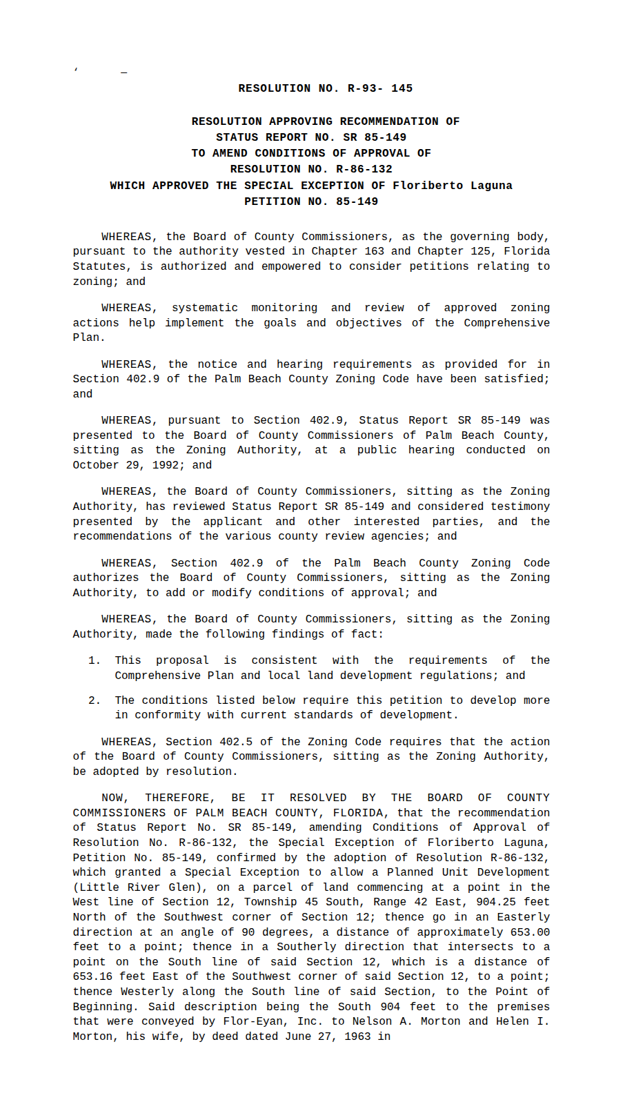‘ —
RESOLUTION NO. R-93- 145
RESOLUTION APPROVING RECOMMENDATION OF
STATUS REPORT NO. SR 85-149
TO AMEND CONDITIONS OF APPROVAL OF
RESOLUTION NO. R-86-132
WHICH APPROVED THE SPECIAL EXCEPTION OF Floriberto Laguna
PETITION NO. 85-149
WHEREAS, the Board of County Commissioners, as the governing body, pursuant to the authority vested in Chapter 163 and Chapter 125, Florida Statutes, is authorized and empowered to consider petitions relating to zoning; and
WHEREAS, systematic monitoring and review of approved zoning actions help implement the goals and objectives of the Comprehensive Plan.
WHEREAS, the notice and hearing requirements as provided for in Section 402.9 of the Palm Beach County Zoning Code have been satisfied; and
WHEREAS, pursuant to Section 402.9, Status Report SR 85-149 was presented to the Board of County Commissioners of Palm Beach County, sitting as the Zoning Authority, at a public hearing conducted on October 29, 1992; and
WHEREAS, the Board of County Commissioners, sitting as the Zoning Authority, has reviewed Status Report SR 85-149 and considered testimony presented by the applicant and other interested parties, and the recommendations of the various county review agencies; and
WHEREAS, Section 402.9 of the Palm Beach County Zoning Code authorizes the Board of County Commissioners, sitting as the Zoning Authority, to add or modify conditions of approval; and
WHEREAS, the Board of County Commissioners, sitting as the Zoning Authority, made the following findings of fact:
This proposal is consistent with the requirements of the Comprehensive Plan and local land development regulations; and
The conditions listed below require this petition to develop more in conformity with current standards of development.
WHEREAS, Section 402.5 of the Zoning Code requires that the action of the Board of County Commissioners, sitting as the Zoning Authority, be adopted by resolution.
NOW, THEREFORE, BE IT RESOLVED BY THE BOARD OF COUNTY COMMISSIONERS OF PALM BEACH COUNTY, FLORIDA, that the recommendation of Status Report No. SR 85-149, amending Conditions of Approval of Resolution No. R-86-132, the Special Exception of Floriberto Laguna, Petition No. 85-149, confirmed by the adoption of Resolution R-86-132, which granted a Special Exception to allow a Planned Unit Development (Little River Glen), on a parcel of land commencing at a point in the West line of Section 12, Township 45 South, Range 42 East, 904.25 feet North of the Southwest corner of Section 12; thence go in an Easterly direction at an angle of 90 degrees, a distance of approximately 653.00 feet to a point; thence in a Southerly direction that intersects to a point on the South line of said Section 12, which is a distance of 653.16 feet East of the Southwest corner of said Section 12, to a point; thence Westerly along the South line of said Section, to the Point of Beginning. Said description being the South 904 feet to the premises that were conveyed by Flor-Eyan, Inc. to Nelson A. Morton and Helen I. Morton, his wife, by deed dated June 27, 1963 in